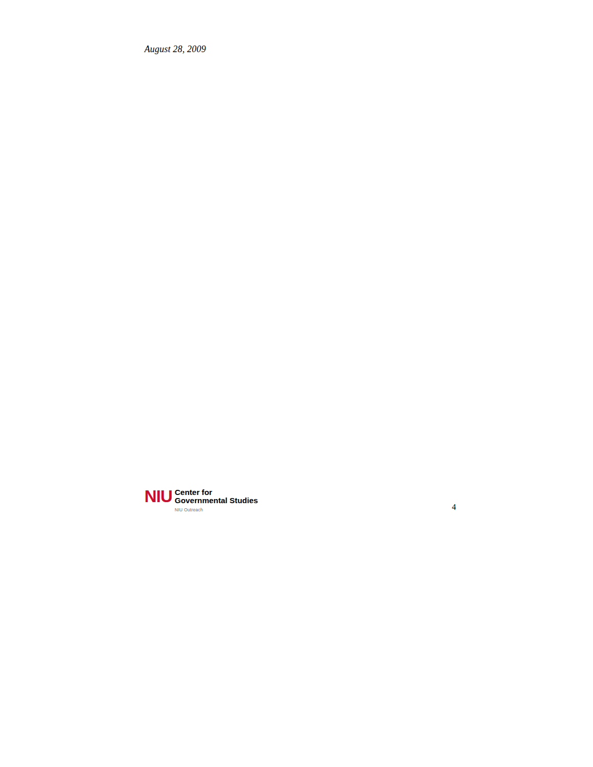August 28, 2009
NIU Center for
Governmental Studies
NIU Outreach
4